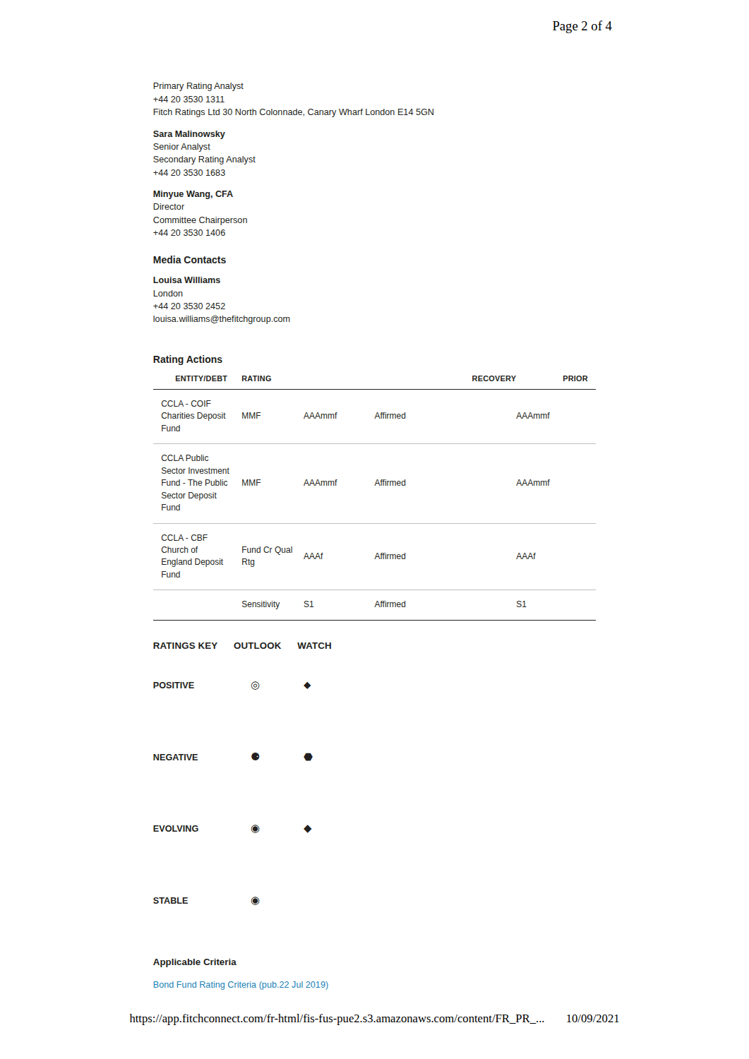Page 2 of 4
Primary Rating Analyst
+44 20 3530 1311
Fitch Ratings Ltd 30 North Colonnade, Canary Wharf London E14 5GN
Sara Malinowsky
Senior Analyst
Secondary Rating Analyst
+44 20 3530 1683
Minyue Wang, CFA
Director
Committee Chairperson
+44 20 3530 1406
Media Contacts
Louisa Williams
London
+44 20 3530 2452
louisa.williams@thefitchgroup.com
Rating Actions
| ENTITY/DEBT | RATING | | | RECOVERY | PRIOR |
| --- | --- | --- | --- | --- | --- |
| CCLA - COIF Charities Deposit Fund | MMF | AAAmmf | Affirmed | | AAAmmf |
| CCLA Public Sector Investment Fund - The Public Sector Deposit Fund | MMF | AAAmmf | Affirmed | | AAAmmf |
| CCLA - CBF Church of England Deposit Fund | Fund Cr Qual Rtg | AAAf | Affirmed | | AAAf |
| | Sensitivity | S1 | Affirmed | | S1 |
RATINGS KEY OUTLOOK WATCH
| POSITIVE | ◎ | ⬥ | |
| NEGATIVE | ⚈ | ⬣ | |
| EVOLVING | ◉ | ◆ | |
| STABLE | ◉ | | |
Applicable Criteria
Bond Fund Rating Criteria (pub.22 Jul 2019)
https://app.fitchconnect.com/fr-html/fis-fus-pue2.s3.amazonaws.com/content/FR_PR_... 10/09/2021